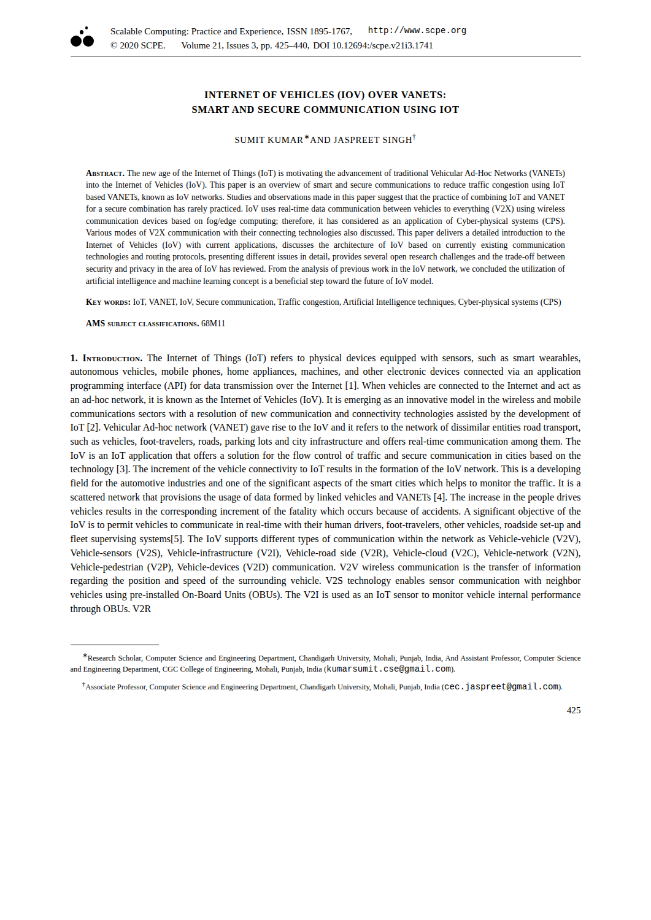Scalable Computing: Practice and Experience, ISSN 1895-1767, http://www.scpe.org
© 2020 SCPE. Volume 21, Issues 3, pp. 425–440, DOI 10.12694:/scpe.v21i3.1741
Internet of Vehicles (IoV) over VANETs:
Smart and Secure Communication using IoT
Sumit Kumar∗and Jaspreet Singh†
Abstract. The new age of the Internet of Things (IoT) is motivating the advancement of traditional Vehicular Ad-Hoc Networks (VANETs) into the Internet of Vehicles (IoV). This paper is an overview of smart and secure communications to reduce traffic congestion using IoT based VANETs, known as IoV networks. Studies and observations made in this paper suggest that the practice of combining IoT and VANET for a secure combination has rarely practiced. IoV uses real-time data communication between vehicles to everything (V2X) using wireless communication devices based on fog/edge computing; therefore, it has considered as an application of Cyber-physical systems (CPS). Various modes of V2X communication with their connecting technologies also discussed. This paper delivers a detailed introduction to the Internet of Vehicles (IoV) with current applications, discusses the architecture of IoV based on currently existing communication technologies and routing protocols, presenting different issues in detail, provides several open research challenges and the trade-off between security and privacy in the area of IoV has reviewed. From the analysis of previous work in the IoV network, we concluded the utilization of artificial intelligence and machine learning concept is a beneficial step toward the future of IoV model.
Key words: IoT, VANET, IoV, Secure communication, Traffic congestion, Artificial Intelligence techniques, Cyber-physical systems (CPS)
AMS subject classifications. 68M11
1. Introduction. The Internet of Things (IoT) refers to physical devices equipped with sensors, such as smart wearables, autonomous vehicles, mobile phones, home appliances, machines, and other electronic devices connected via an application programming interface (API) for data transmission over the Internet [1]. When vehicles are connected to the Internet and act as an ad-hoc network, it is known as the Internet of Vehicles (IoV). It is emerging as an innovative model in the wireless and mobile communications sectors with a resolution of new communication and connectivity technologies assisted by the development of IoT [2]. Vehicular Ad-hoc network (VANET) gave rise to the IoV and it refers to the network of dissimilar entities road transport, such as vehicles, foot-travelers, roads, parking lots and city infrastructure and offers real-time communication among them. The IoV is an IoT application that offers a solution for the flow control of traffic and secure communication in cities based on the technology [3]. The increment of the vehicle connectivity to IoT results in the formation of the IoV network. This is a developing field for the automotive industries and one of the significant aspects of the smart cities which helps to monitor the traffic. It is a scattered network that provisions the usage of data formed by linked vehicles and VANETs [4]. The increase in the people drives vehicles results in the corresponding increment of the fatality which occurs because of accidents. A significant objective of the IoV is to permit vehicles to communicate in real-time with their human drivers, foot-travelers, other vehicles, roadside set-up and fleet supervising systems[5]. The IoV supports different types of communication within the network as Vehicle-vehicle (V2V), Vehicle-sensors (V2S), Vehicle-infrastructure (V2I), Vehicle-road side (V2R), Vehicle-cloud (V2C), Vehicle-network (V2N), Vehicle-pedestrian (V2P), Vehicle-devices (V2D) communication. V2V wireless communication is the transfer of information regarding the position and speed of the surrounding vehicle. V2S technology enables sensor communication with neighbor vehicles using pre-installed On-Board Units (OBUs). The V2I is used as an IoT sensor to monitor vehicle internal performance through OBUs. V2R
∗Research Scholar, Computer Science and Engineering Department, Chandigarh University, Mohali, Punjab, India, And Assistant Professor, Computer Science and Engineering Department, CGC College of Engineering, Mohali, Punjab, India (kumarsumit.cse@gmail.com).
†Associate Professor, Computer Science and Engineering Department, Chandigarh University, Mohali, Punjab, India (cec.jaspreet@gmail.com).
425